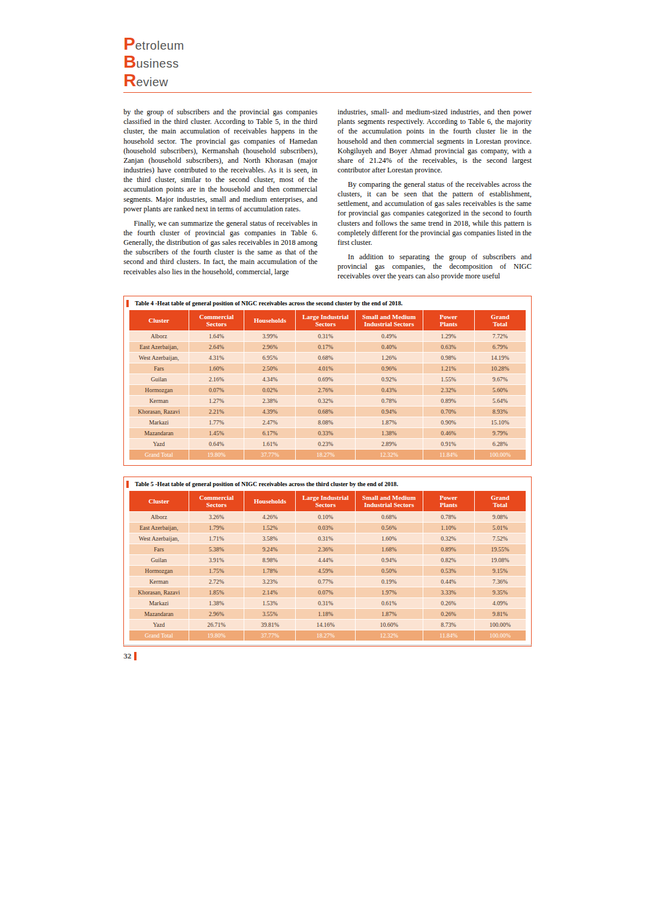Petroleum
Business
Review
by the group of subscribers and the provincial gas companies classified in the third cluster. According to Table 5, in the third cluster, the main accumulation of receivables happens in the household sector. The provincial gas companies of Hamedan (household subscribers), Kermanshah (household subscribers), Zanjan (household subscribers), and North Khorasan (major industries) have contributed to the receivables. As it is seen, in the third cluster, similar to the second cluster, most of the accumulation points are in the household and then commercial segments. Major industries, small and medium enterprises, and power plants are ranked next in terms of accumulation rates.
Finally, we can summarize the general status of receivables in the fourth cluster of provincial gas companies in Table 6. Generally, the distribution of gas sales receivables in 2018 among the subscribers of the fourth cluster is the same as that of the second and third clusters. In fact, the main accumulation of the receivables also lies in the household, commercial, large
industries, small- and medium-sized industries, and then power plants segments respectively. According to Table 6, the majority of the accumulation points in the fourth cluster lie in the household and then commercial segments in Lorestan province. Kohgiluyeh and Boyer Ahmad provincial gas company, with a share of 21.24% of the receivables, is the second largest contributor after Lorestan province.
By comparing the general status of the receivables across the clusters, it can be seen that the pattern of establishment, settlement, and accumulation of gas sales receivables is the same for provincial gas companies categorized in the second to fourth clusters and follows the same trend in 2018, while this pattern is completely different for the provincial gas companies listed in the first cluster.
In addition to separating the group of subscribers and provincial gas companies, the decomposition of NIGC receivables over the years can also provide more useful
Table 4 -Heat table of general position of NIGC receivables across the second cluster by the end of 2018.
| Cluster | Commercial Sectors | Households | Large Industrial Sectors | Small and Medium Industrial Sectors | Power Plants | Grand Total |
| --- | --- | --- | --- | --- | --- | --- |
| Alborz | 1.64% | 3.99% | 0.31% | 0.49% | 1.29% | 7.72% |
| East Azerbaijan, | 2.64% | 2.96% | 0.17% | 0.40% | 0.63% | 6.79% |
| West Azerbaijan, | 4.31% | 6.95% | 0.68% | 1.26% | 0.98% | 14.19% |
| Fars | 1.60% | 2.50% | 4.01% | 0.96% | 1.21% | 10.28% |
| Guilan | 2.16% | 4.34% | 0.69% | 0.92% | 1.55% | 9.67% |
| Hormozgan | 0.07% | 0.02% | 2.76% | 0.43% | 2.32% | 5.60% |
| Kerman | 1.27% | 2.38% | 0.32% | 0.78% | 0.89% | 5.64% |
| Khorasan, Razavi | 2.21% | 4.39% | 0.68% | 0.94% | 0.70% | 8.93% |
| Markazi | 1.77% | 2.47% | 8.08% | 1.87% | 0.90% | 15.10% |
| Mazandaran | 1.45% | 6.17% | 0.33% | 1.38% | 0.46% | 9.79% |
| Yazd | 0.64% | 1.61% | 0.23% | 2.89% | 0.91% | 6.28% |
| Grand Total | 19.80% | 37.77% | 18.27% | 12.32% | 11.84% | 100.00% |
Table 5 -Heat table of general position of NIGC receivables across the third cluster by the end of 2018.
| Cluster | Commercial Sectors | Households | Large Industrial Sectors | Small and Medium Industrial Sectors | Power Plants | Grand Total |
| --- | --- | --- | --- | --- | --- | --- |
| Alborz | 3.26% | 4.26% | 0.10% | 0.68% | 0.78% | 9.08% |
| East Azerbaijan, | 1.79% | 1.52% | 0.03% | 0.56% | 1.10% | 5.01% |
| West Azerbaijan, | 1.71% | 3.58% | 0.31% | 1.60% | 0.32% | 7.52% |
| Fars | 5.38% | 9.24% | 2.36% | 1.68% | 0.89% | 19.55% |
| Guilan | 3.91% | 8.98% | 4.44% | 0.94% | 0.82% | 19.08% |
| Hormozgan | 1.75% | 1.78% | 4.59% | 0.50% | 0.53% | 9.15% |
| Kerman | 2.72% | 3.23% | 0.77% | 0.19% | 0.44% | 7.36% |
| Khorasan, Razavi | 1.85% | 2.14% | 0.07% | 1.97% | 3.33% | 9.35% |
| Markazi | 1.38% | 1.53% | 0.31% | 0.61% | 0.26% | 4.09% |
| Mazandaran | 2.96% | 3.55% | 1.18% | 1.87% | 0.26% | 9.81% |
| Yazd | 26.71% | 39.81% | 14.16% | 10.60% | 8.73% | 100.00% |
| Grand Total | 19.80% | 37.77% | 18.27% | 12.32% | 11.84% | 100.00% |
32